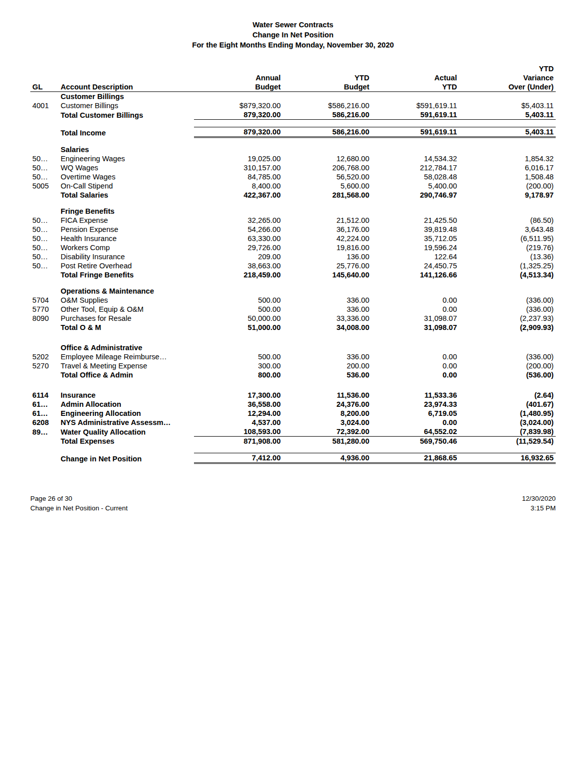Water Sewer Contracts
Change In Net Position
For the Eight Months Ending Monday, November 30, 2020
| | | | | | YTD |
| --- | --- | --- | --- | --- | --- |
| | | Annual | YTD | Actual | Variance |
| GL | Account Description | Budget | Budget | YTD | Over (Under) |
| | Customer Billings | | | | |
| 4001 | Customer Billings | $879,320.00 | $586,216.00 | $591,619.11 | $5,403.11 |
| | Total Customer Billings | 879,320.00 | 586,216.00 | 591,619.11 | 5,403.11 |
| | Total Income | 879,320.00 | 586,216.00 | 591,619.11 | 5,403.11 |
| | Salaries | | | | |
| 50… | Engineering Wages | 19,025.00 | 12,680.00 | 14,534.32 | 1,854.32 |
| 50… | WQ Wages | 310,157.00 | 206,768.00 | 212,784.17 | 6,016.17 |
| 50… | Overtime Wages | 84,785.00 | 56,520.00 | 58,028.48 | 1,508.48 |
| 5005 | On-Call Stipend | 8,400.00 | 5,600.00 | 5,400.00 | (200.00) |
| | Total Salaries | 422,367.00 | 281,568.00 | 290,746.97 | 9,178.97 |
| | Fringe Benefits | | | | |
| 50… | FICA Expense | 32,265.00 | 21,512.00 | 21,425.50 | (86.50) |
| 50… | Pension Expense | 54,266.00 | 36,176.00 | 39,819.48 | 3,643.48 |
| 50… | Health Insurance | 63,330.00 | 42,224.00 | 35,712.05 | (6,511.95) |
| 50… | Workers Comp | 29,726.00 | 19,816.00 | 19,596.24 | (219.76) |
| 50… | Disability Insurance | 209.00 | 136.00 | 122.64 | (13.36) |
| 50… | Post Retire Overhead | 38,663.00 | 25,776.00 | 24,450.75 | (1,325.25) |
| | Total Fringe Benefits | 218,459.00 | 145,640.00 | 141,126.66 | (4,513.34) |
| | Operations & Maintenance | | | | |
| 5704 | O&M Supplies | 500.00 | 336.00 | 0.00 | (336.00) |
| 5770 | Other Tool, Equip & O&M | 500.00 | 336.00 | 0.00 | (336.00) |
| 8090 | Purchases for Resale | 50,000.00 | 33,336.00 | 31,098.07 | (2,237.93) |
| | Total O & M | 51,000.00 | 34,008.00 | 31,098.07 | (2,909.93) |
| | Office & Administrative | | | | |
| 5202 | Employee Mileage Reimburse… | 500.00 | 336.00 | 0.00 | (336.00) |
| 5270 | Travel & Meeting Expense | 300.00 | 200.00 | 0.00 | (200.00) |
| | Total Office & Admin | 800.00 | 536.00 | 0.00 | (536.00) |
| 6114 | Insurance | 17,300.00 | 11,536.00 | 11,533.36 | (2.64) |
| 61… | Admin Allocation | 36,558.00 | 24,376.00 | 23,974.33 | (401.67) |
| 61… | Engineering Allocation | 12,294.00 | 8,200.00 | 6,719.05 | (1,480.95) |
| 6208 | NYS Administrative Assessm… | 4,537.00 | 3,024.00 | 0.00 | (3,024.00) |
| 89… | Water Quality Allocation | 108,593.00 | 72,392.00 | 64,552.02 | (7,839.98) |
| | Total Expenses | 871,908.00 | 581,280.00 | 569,750.46 | (11,529.54) |
| | Change in Net Position | 7,412.00 | 4,936.00 | 21,868.65 | 16,932.65 |
Page 26 of 30 Change in Net Position - Current
12/30/2020 3:15 PM